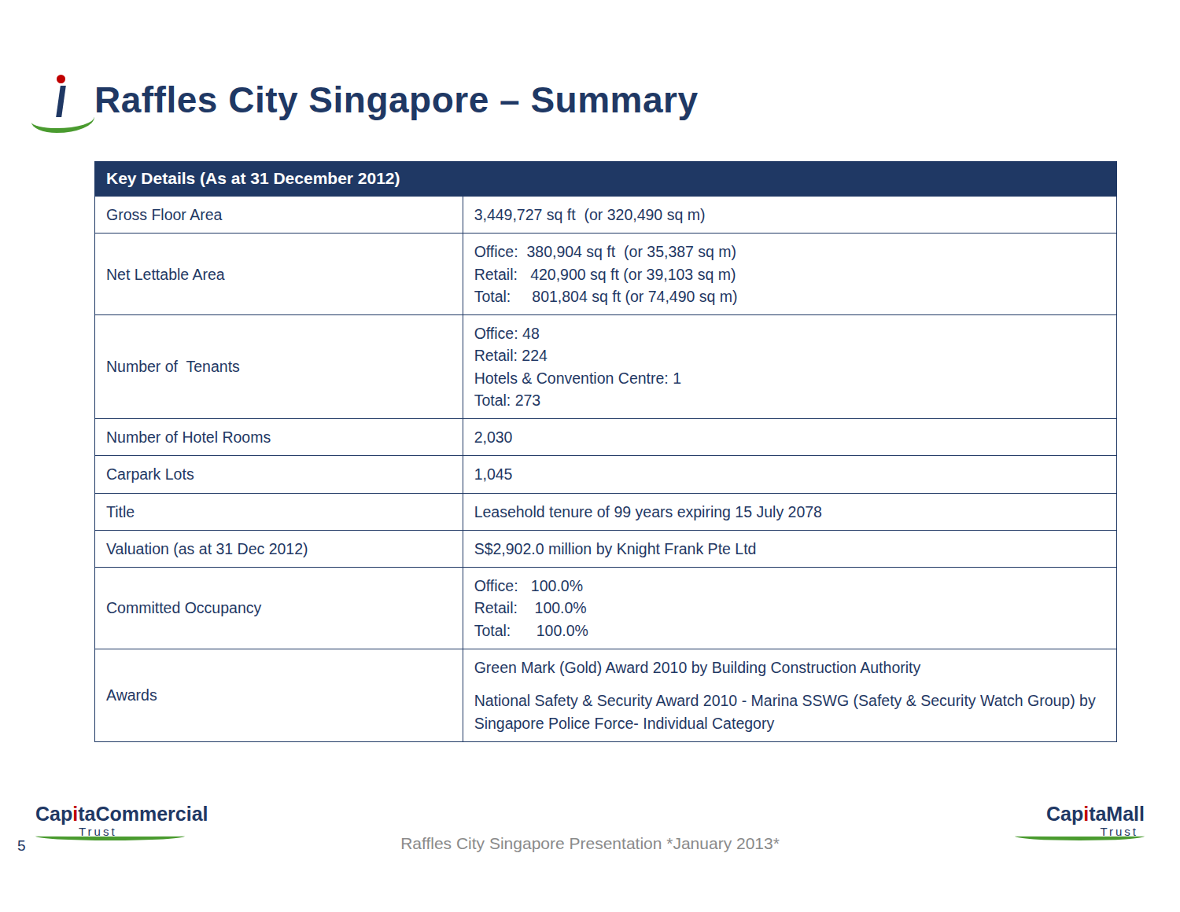Raffles City Singapore – Summary
Key Details (As at 31 December 2012)
| Gross Floor Area | 3,449,727 sq ft (or 320,490 sq m) |
| Net Lettable Area | Office: 380,904 sq ft (or 35,387 sq m) Retail: 420,900 sq ft (or 39,103 sq m) Total: 801,804 sq ft (or 74,490 sq m) |
| Number of Tenants | Office: 48 Retail: 224 Hotels & Convention Centre: 1 Total: 273 |
| Number of Hotel Rooms | 2,030 |
| Carpark Lots | 1,045 |
| Title | Leasehold tenure of 99 years expiring 15 July 2078 |
| Valuation (as at 31 Dec 2012) | S$2,902.0 million by Knight Frank Pte Ltd |
| Committed Occupancy | Office: 100.0% Retail: 100.0% Total: 100.0% |
| Awards | Green Mark (Gold) Award 2010 by Building Construction Authority National Safety & Security Award 2010 - Marina SSWG (Safety & Security Watch Group) by Singapore Police Force- Individual Category |
5
CapitaCommercial Trust
Raffles City Singapore Presentation *January 2013*
CapitaMall Trust